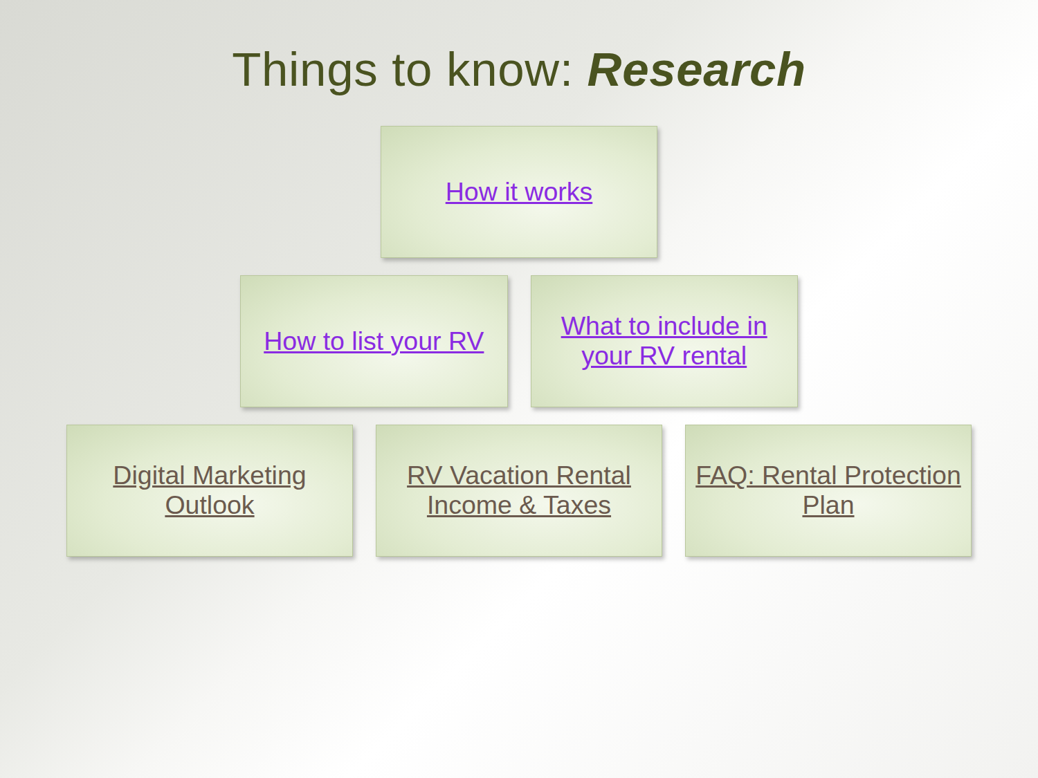Things to know: Research
How it works
How to list your RV
What to include in your RV rental
Digital Marketing Outlook
RV Vacation Rental Income & Taxes
FAQ: Rental Protection Plan